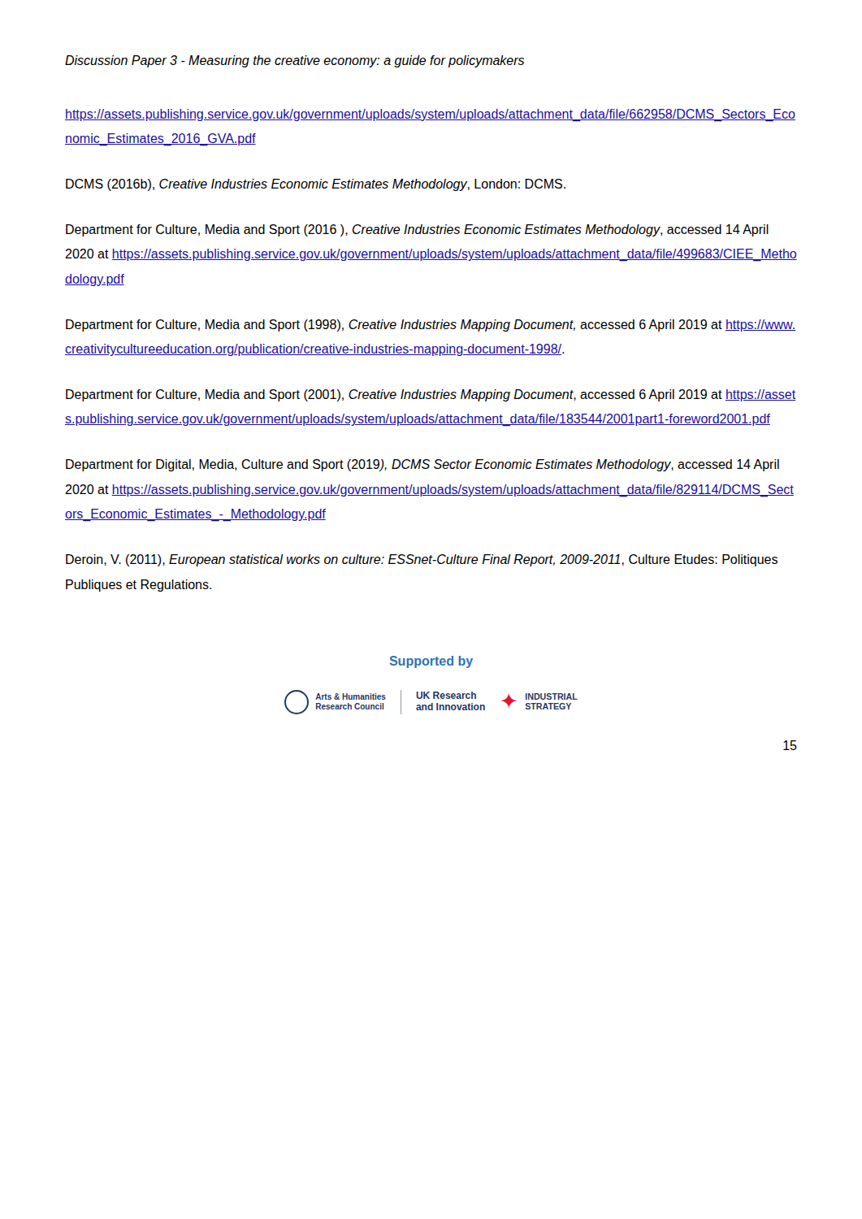Discussion Paper 3 - Measuring the creative economy: a guide for policymakers
https://assets.publishing.service.gov.uk/government/uploads/system/uploads/attachment_data/file/662958/DCMS_Sectors_Economic_Estimates_2016_GVA.pdf
DCMS (2016b), Creative Industries Economic Estimates Methodology, London: DCMS.
Department for Culture, Media and Sport (2016 ), Creative Industries Economic Estimates Methodology, accessed 14 April 2020 at https://assets.publishing.service.gov.uk/government/uploads/system/uploads/attachment_data/file/499683/CIEE_Methodology.pdf
Department for Culture, Media and Sport (1998), Creative Industries Mapping Document, accessed 6 April 2019 at https://www.creativitycultureeducation.org/publication/creative-industries-mapping-document-1998/.
Department for Culture, Media and Sport (2001), Creative Industries Mapping Document, accessed 6 April 2019 at https://assets.publishing.service.gov.uk/government/uploads/system/uploads/attachment_data/file/183544/2001part1-foreword2001.pdf
Department for Digital, Media, Culture and Sport (2019), DCMS Sector Economic Estimates Methodology, accessed 14 April 2020 at https://assets.publishing.service.gov.uk/government/uploads/system/uploads/attachment_data/file/829114/DCMS_Sectors_Economic_Estimates_-_Methodology.pdf
Deroin, V. (2011), European statistical works on culture: ESSnet-Culture Final Report, 2009-2011, Culture Etudes: Politiques Publiques et Regulations.
Supported by
Arts & Humanities
Research Council
UK Research
and Innovation
✦ INDUSTRIAL
STRATEGY
15